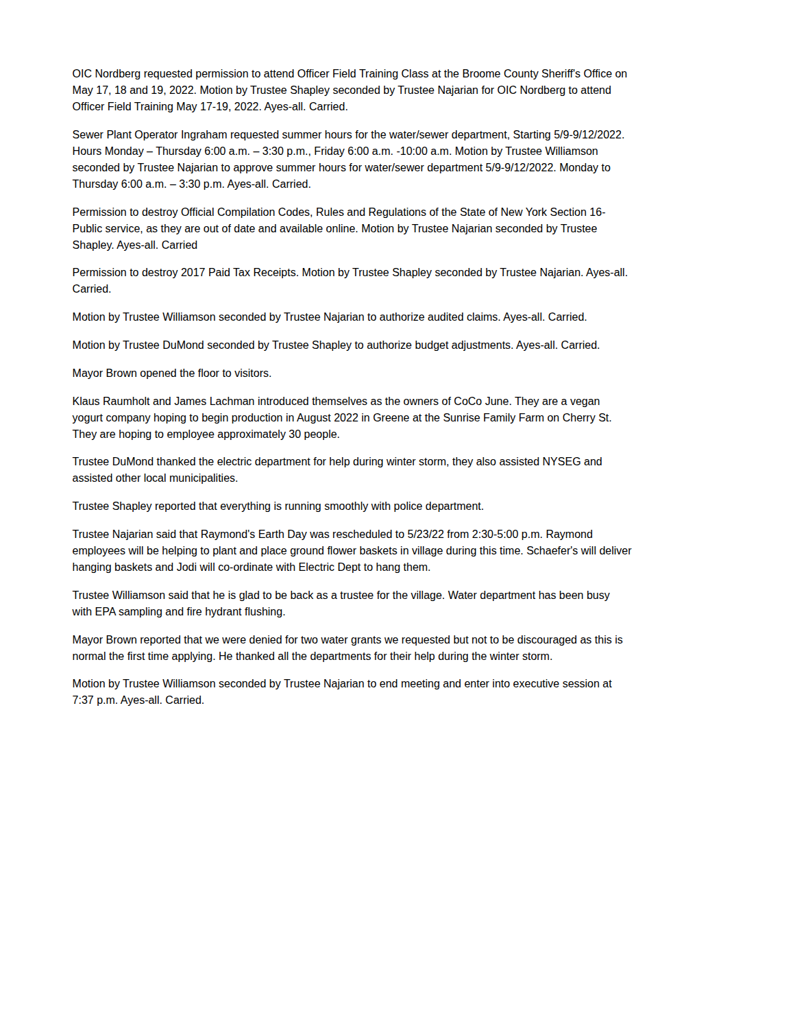OIC Nordberg requested permission to attend Officer Field Training Class at the Broome County Sheriff's Office on May 17, 18 and 19, 2022. Motion by Trustee Shapley seconded by Trustee Najarian for OIC Nordberg to attend Officer Field Training May 17-19, 2022. Ayes-all. Carried.
Sewer Plant Operator Ingraham requested summer hours for the water/sewer department, Starting 5/9-9/12/2022. Hours Monday – Thursday 6:00 a.m. – 3:30 p.m., Friday 6:00 a.m. -10:00 a.m. Motion by Trustee Williamson seconded by Trustee Najarian to approve summer hours for water/sewer department 5/9-9/12/2022. Monday to Thursday 6:00 a.m. – 3:30 p.m. Ayes-all. Carried.
Permission to destroy Official Compilation Codes, Rules and Regulations of the State of New York Section 16-Public service, as they are out of date and available online. Motion by Trustee Najarian seconded by Trustee Shapley. Ayes-all. Carried
Permission to destroy 2017 Paid Tax Receipts. Motion by Trustee Shapley seconded by Trustee Najarian. Ayes-all. Carried.
Motion by Trustee Williamson seconded by Trustee Najarian to authorize audited claims. Ayes-all. Carried.
Motion by Trustee DuMond seconded by Trustee Shapley to authorize budget adjustments. Ayes-all. Carried.
Mayor Brown opened the floor to visitors.
Klaus Raumholt and James Lachman introduced themselves as the owners of CoCo June. They are a vegan yogurt company hoping to begin production in August 2022 in Greene at the Sunrise Family Farm on Cherry St. They are hoping to employee approximately 30 people.
Trustee DuMond thanked the electric department for help during winter storm, they also assisted NYSEG and assisted other local municipalities.
Trustee Shapley reported that everything is running smoothly with police department.
Trustee Najarian said that Raymond's Earth Day was rescheduled to 5/23/22 from 2:30-5:00 p.m. Raymond employees will be helping to plant and place ground flower baskets in village during this time. Schaefer's will deliver hanging baskets and Jodi will co-ordinate with Electric Dept to hang them.
Trustee Williamson said that he is glad to be back as a trustee for the village. Water department has been busy with EPA sampling and fire hydrant flushing.
Mayor Brown reported that we were denied for two water grants we requested but not to be discouraged as this is normal the first time applying. He thanked all the departments for their help during the winter storm.
Motion by Trustee Williamson seconded by Trustee Najarian to end meeting and enter into executive session at 7:37 p.m. Ayes-all. Carried.